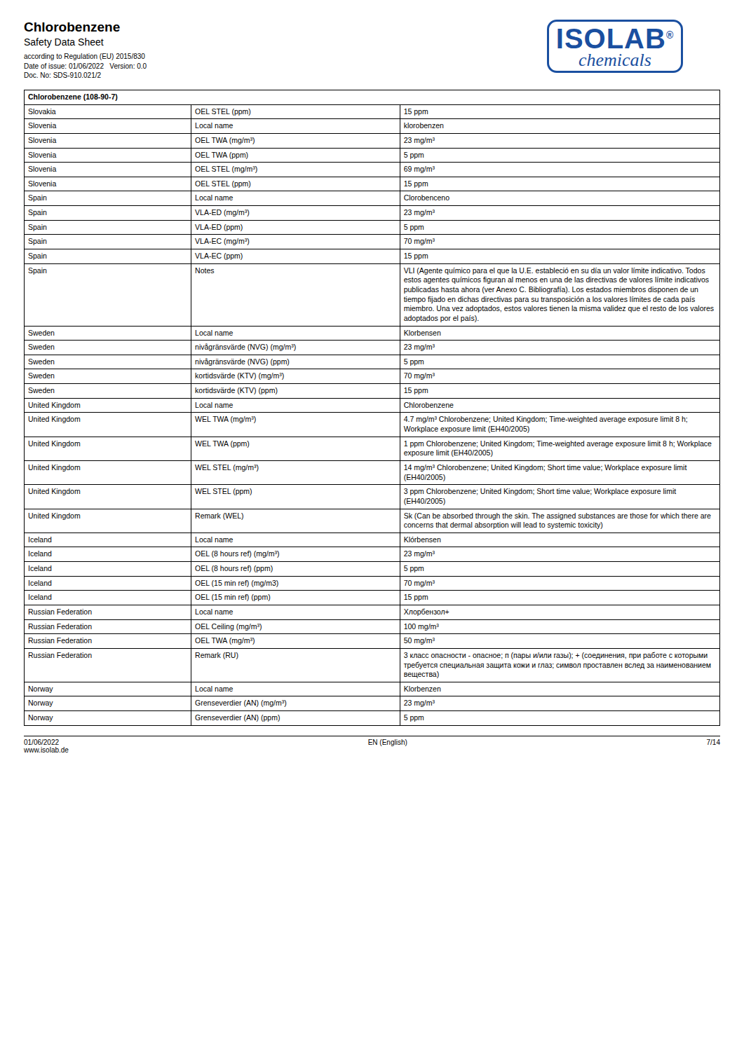Chlorobenzene
Safety Data Sheet
according to Regulation (EU) 2015/830
Date of issue: 01/06/2022 Version: 0.0
Doc. No: SDS-910.021/2
ISOLAB®
chemicals
| Chlorobenzene (108-90-7) |
| --- |
| Slovakia | OEL STEL (ppm) | 15 ppm |
| Slovenia | Local name | klorobenzen |
| Slovenia | OEL TWA (mg/m³) | 23 mg/m³ |
| Slovenia | OEL TWA (ppm) | 5 ppm |
| Slovenia | OEL STEL (mg/m³) | 69 mg/m³ |
| Slovenia | OEL STEL (ppm) | 15 ppm |
| Spain | Local name | Clorobenceno |
| Spain | VLA-ED (mg/m³) | 23 mg/m³ |
| Spain | VLA-ED (ppm) | 5 ppm |
| Spain | VLA-EC (mg/m³) | 70 mg/m³ |
| Spain | VLA-EC (ppm) | 15 ppm |
| Spain | Notes | VLI (Agente químico para el que la U.E. estableció en su día un valor límite indicativo. Todos estos agentes químicos figuran al menos en una de las directivas de valores límite indicativos publicadas hasta ahora (ver Anexo C. Bibliografía). Los estados miembros disponen de un tiempo fijado en dichas directivas para su transposición a los valores límites de cada país miembro. Una vez adoptados, estos valores tienen la misma validez que el resto de los valores adoptados por el país). |
| Sweden | Local name | Klorbensen |
| Sweden | nivågränsvärde (NVG) (mg/m³) | 23 mg/m³ |
| Sweden | nivågränsvärde (NVG) (ppm) | 5 ppm |
| Sweden | kortidsvärde (KTV) (mg/m³) | 70 mg/m³ |
| Sweden | kortidsvärde (KTV) (ppm) | 15 ppm |
| United Kingdom | Local name | Chlorobenzene |
| United Kingdom | WEL TWA (mg/m³) | 4.7 mg/m³ Chlorobenzene; United Kingdom; Time-weighted average exposure limit 8 h; Workplace exposure limit (EH40/2005) |
| United Kingdom | WEL TWA (ppm) | 1 ppm Chlorobenzene; United Kingdom; Time-weighted average exposure limit 8 h; Workplace exposure limit (EH40/2005) |
| United Kingdom | WEL STEL (mg/m³) | 14 mg/m³ Chlorobenzene; United Kingdom; Short time value; Workplace exposure limit (EH40/2005) |
| United Kingdom | WEL STEL (ppm) | 3 ppm Chlorobenzene; United Kingdom; Short time value; Workplace exposure limit (EH40/2005) |
| United Kingdom | Remark (WEL) | Sk (Can be absorbed through the skin. The assigned substances are those for which there are concerns that dermal absorption will lead to systemic toxicity) |
| Iceland | Local name | Klórbensen |
| Iceland | OEL (8 hours ref) (mg/m³) | 23 mg/m³ |
| Iceland | OEL (8 hours ref) (ppm) | 5 ppm |
| Iceland | OEL (15 min ref) (mg/m3) | 70 mg/m³ |
| Iceland | OEL (15 min ref) (ppm) | 15 ppm |
| Russian Federation | Local name | Хлорбензол+ |
| Russian Federation | OEL Ceiling (mg/m³) | 100 mg/m³ |
| Russian Federation | OEL TWA (mg/m³) | 50 mg/m³ |
| Russian Federation | Remark (RU) | 3 класс опасности - опасное; п (пары и/или газы); + (соединения, при работе с которыми требуется специальная защита кожи и глаз; символ проставлен вслед за наименованием вещества) |
| Norway | Local name | Klorbenzen |
| Norway | Grenseverdier (AN) (mg/m³) | 23 mg/m³ |
| Norway | Grenseverdier (AN) (ppm) | 5 ppm |
01/06/2022
www.isolab.de
EN (English)
7/14